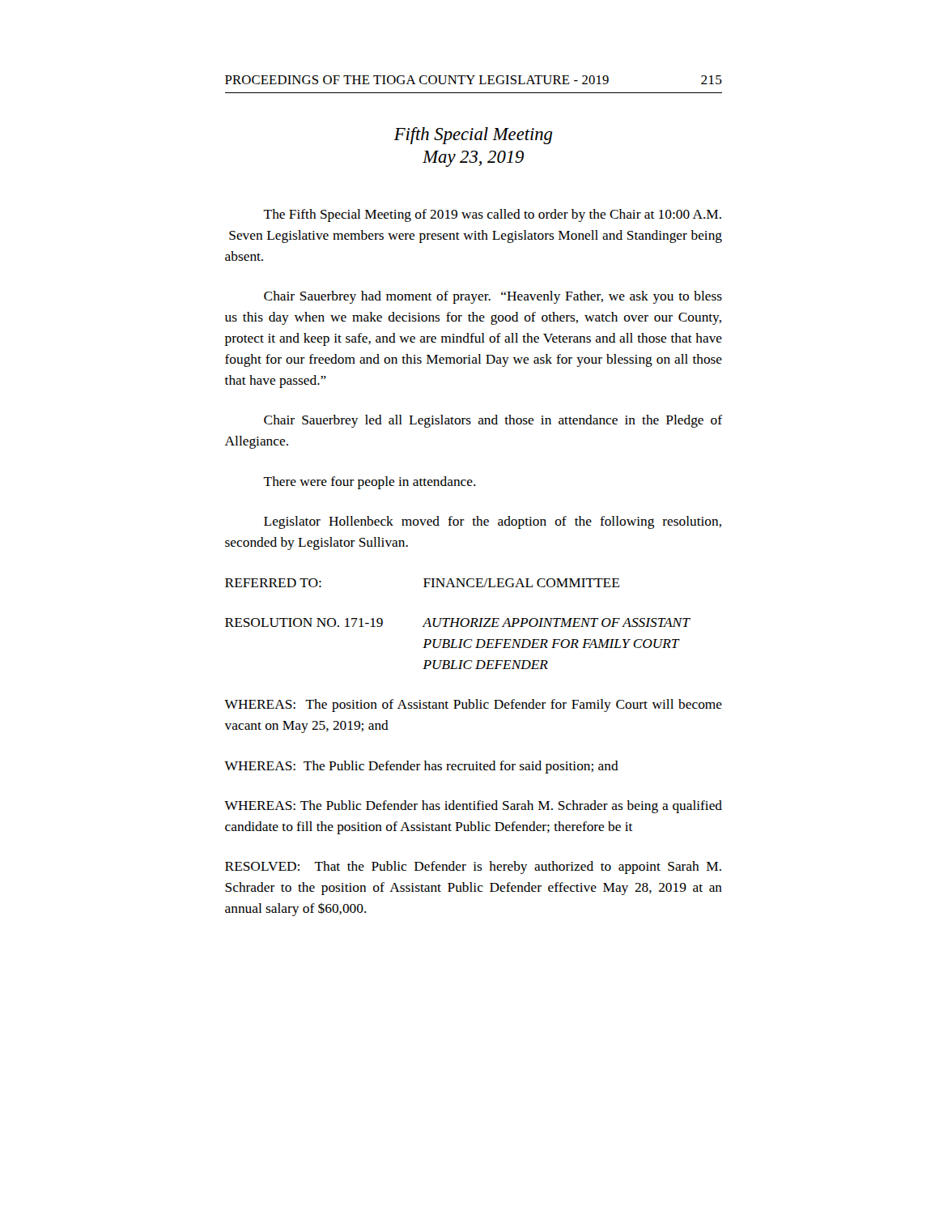Proceedings of the Tioga County Legislature - 2019 215
Fifth Special Meeting
May 23, 2019
The Fifth Special Meeting of 2019 was called to order by the Chair at 10:00 A.M. Seven Legislative members were present with Legislators Monell and Standinger being absent.
Chair Sauerbrey had moment of prayer. “Heavenly Father, we ask you to bless us this day when we make decisions for the good of others, watch over our County, protect it and keep it safe, and we are mindful of all the Veterans and all those that have fought for our freedom and on this Memorial Day we ask for your blessing on all those that have passed.”
Chair Sauerbrey led all Legislators and those in attendance in the Pledge of Allegiance.
There were four people in attendance.
Legislator Hollenbeck moved for the adoption of the following resolution, seconded by Legislator Sullivan.
REFERRED TO:
FINANCE/LEGAL COMMITTEE
RESOLUTION NO. 171-19
AUTHORIZE APPOINTMENT OF ASSISTANT PUBLIC DEFENDER FOR FAMILY COURT
PUBLIC DEFENDER
WHEREAS: The position of Assistant Public Defender for Family Court will become vacant on May 25, 2019; and
WHEREAS: The Public Defender has recruited for said position; and
WHEREAS: The Public Defender has identified Sarah M. Schrader as being a qualified candidate to fill the position of Assistant Public Defender; therefore be it
RESOLVED: That the Public Defender is hereby authorized to appoint Sarah M. Schrader to the position of Assistant Public Defender effective May 28, 2019 at an annual salary of $60,000.